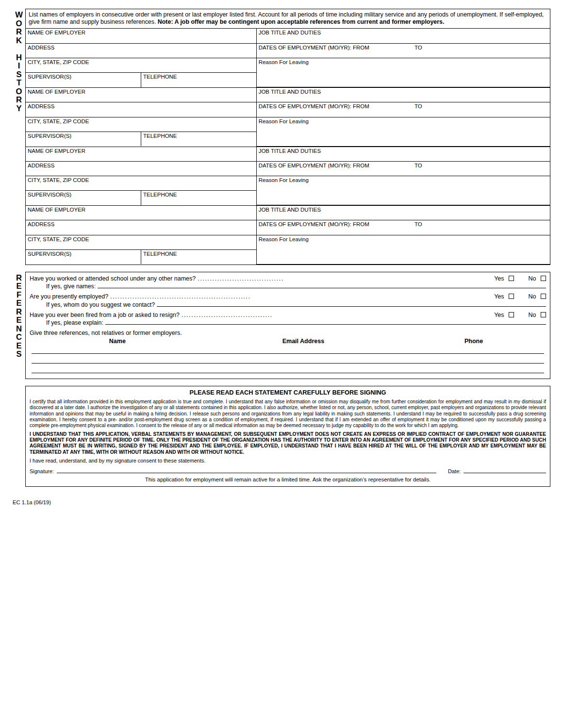WORK HISTORY
List names of employers in consecutive order with present or last employer listed first. Account for all periods of time including military service and any periods of unemployment. If self-employed, give firm name and supply business references. Note: A job offer may be contingent upon acceptable references from current and former employers.
| NAME OF EMPLOYER | JOB TITLE AND DUTIES |
| ADDRESS | DATES OF EMPLOYMENT (MO/YR): FROM TO |
| CITY, STATE, ZIP CODE | Reason For Leaving |
| SUPERVISOR(S) | TELEPHONE |
| NAME OF EMPLOYER | JOB TITLE AND DUTIES |
| ADDRESS | DATES OF EMPLOYMENT (MO/YR): FROM TO |
| CITY, STATE, ZIP CODE | Reason For Leaving |
| SUPERVISOR(S) | TELEPHONE |
| NAME OF EMPLOYER | JOB TITLE AND DUTIES |
| ADDRESS | DATES OF EMPLOYMENT (MO/YR): FROM TO |
| CITY, STATE, ZIP CODE | Reason For Leaving |
| SUPERVISOR(S) | TELEPHONE |
| NAME OF EMPLOYER | JOB TITLE AND DUTIES |
| ADDRESS | DATES OF EMPLOYMENT (MO/YR): FROM TO |
| CITY, STATE, ZIP CODE | Reason For Leaving |
| SUPERVISOR(S) | TELEPHONE |
REFERENCES
Have you worked or attended school under any other names? ................................... Yes No
If yes, give names:
Are you presently employed? ......................................................... Yes No
If yes, whom do you suggest we contact?
Have you ever been fired from a job or asked to resign? ..................................... Yes No
If yes, please explain:
Give three references, not relatives or former employers.
Name
Email Address
Phone
PLEASE READ EACH STATEMENT CAREFULLY BEFORE SIGNING
I certify that all information provided in this employment application is true and complete. I understand that any false information or omission may disqualify me from further consideration for employment and may result in my dismissal if discovered at a later date. I authorize the investigation of any or all statements contained in this application. I also authorize, whether listed or not, any person, school, current employer, past employers and organizations to provide relevant information and opinions that may be useful in making a hiring decision. I release such persons and organizations from any legal liability in making such statements. I understand I may be required to successfully pass a drug screening examination. I hereby consent to a pre- and/or post-employment drug screen as a condition of employment, if required. I understand that if I am extended an offer of employment it may be conditioned upon my successfully passing a complete pre-employment physical examination. I consent to the release of any or all medical information as may be deemed necessary to judge my capability to do the work for which I am applying.
I UNDERSTAND THAT THIS APPLICATION, VERBAL STATEMENTS BY MANAGEMENT, OR SUBSEQUENT EMPLOYMENT DOES NOT CREATE AN EXPRESS OR IMPLIED CONTRACT OF EMPLOYMENT NOR GUARANTEE EMPLOYMENT FOR ANY DEFINITE PERIOD OF TIME. ONLY THE PRESIDENT OF THE ORGANIZATION HAS THE AUTHORITY TO ENTER INTO AN AGREEMENT OF EMPLOYMENT FOR ANY SPECIFIED PERIOD AND SUCH AGREEMENT MUST BE IN WRITING, SIGNED BY THE PRESIDENT AND THE EMPLOYEE. IF EMPLOYED, I UNDERSTAND THAT I HAVE BEEN HIRED AT THE WILL OF THE EMPLOYER AND MY EMPLOYMENT MAY BE TERMINATED AT ANY TIME, WITH OR WITHOUT REASON AND WITH OR WITHOUT NOTICE.
I have read, understand, and by my signature consent to these statements.
Signature: Date:
This application for employment will remain active for a limited time. Ask the organization’s representative for details.
EC 1.1a (06/19)